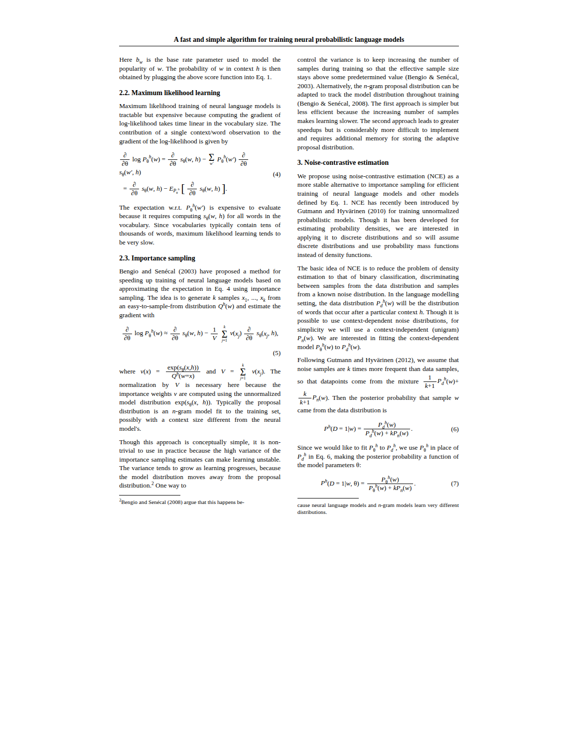A fast and simple algorithm for training neural probabilistic language models
Here bw is the base rate parameter used to model the popularity of w. The probability of w in context h is then obtained by plugging the above score function into Eq. 1.
2.2. Maximum likelihood learning
Maximum likelihood training of neural language models is tractable but expensive because computing the gradient of log-likelihood takes time linear in the vocabulary size. The contribution of a single context/word observation to the gradient of the log-likelihood is given by
∂∂θ log Pθh(w) = ∂∂θ sθ(w, h) − Σw′ Pθh(w′) ∂∂θ sθ(w′, h) = ∂∂θ sθ(w, h) − EPθh [ ∂∂θ sθ(w, h) ].
(4)
The expectation w.r.t. Pθh(w′) is expensive to evaluate because it requires computing sθ(w, h) for all words in the vocabulary. Since vocabularies typically contain tens of thousands of words, maximum likelihood learning tends to be very slow.
2.3. Importance sampling
Bengio and Senécal (2003) have proposed a method for speeding up training of neural language models based on approximating the expectation in Eq. 4 using importance sampling. The idea is to generate k samples x1, ..., xk from an easy-to-sample-from distribution Qh(w) and estimate the gradient with
∂∂θ log Pθh(w) ≈ ∂∂θ sθ(w, h) − 1 V kΣj=1 v(xj) ∂∂θ sθ(xj, h),
(5)
where v(x) = exp(sθ(x,h)) Qh(w=x) and V = kΣj=1 v(xj). The normalization by V is necessary here because the importance weights v are computed using the unnormalized model distribution exp(sθ(x, h)). Typically the proposal distribution is an n-gram model fit to the training set, possibly with a context size different from the neural model's.
Though this approach is conceptually simple, it is non-trivial to use in practice because the high variance of the importance sampling estimates can make learning unstable. The variance tends to grow as learning progresses, because the model distribution moves away from the proposal distribution.2 One way to
2Bengio and Senécal (2008) argue that this happens be-
control the variance is to keep increasing the number of samples during training so that the effective sample size stays above some predetermined value (Bengio & Senécal, 2003). Alternatively, the n-gram proposal distribution can be adapted to track the model distribution throughout training (Bengio & Senécal, 2008). The first approach is simpler but less efficient because the increasing number of samples makes learning slower. The second approach leads to greater speedups but is considerably more difficult to implement and requires additional memory for storing the adaptive proposal distribution.
3. Noise-contrastive estimation
We propose using noise-contrastive estimation (NCE) as a more stable alternative to importance sampling for efficient training of neural language models and other models defined by Eq. 1. NCE has recently been introduced by Gutmann and Hyvärinen (2010) for training unnormalized probabilistic models. Though it has been developed for estimating probability densities, we are interested in applying it to discrete distributions and so will assume discrete distributions and use probability mass functions instead of density functions.
The basic idea of NCE is to reduce the problem of density estimation to that of binary classification, discriminating between samples from the data distribution and samples from a known noise distribution. In the language modelling setting, the data distribution Pdh(w) will be the distribution of words that occur after a particular context h. Though it is possible to use context-dependent noise distributions, for simplicity we will use a context-independent (unigram) Pn(w). We are interested in fitting the context-dependent model Pθh(w) to Pdh(w).
Following Gutmann and Hyvärinen (2012), we assume that noise samples are k times more frequent than data samples, so that datapoints come from the mixture 1 k+1 Pdh(w)+kk+1 Pn(w). Then the posterior probability that sample w came from the data distribution is
Ph(D = 1|w) = Pdh(w) Pdh(w) + kPn(w) .
(6)
Since we would like to fit Pθh to Pdh, we use Pθh in place of Pdh in Eq. 6, making the posterior probability a function of the model parameters θ:
Ph(D = 1|w, θ) = Pθh(w) Pθh(w) + kPn(w) .
(7)
cause neural language models and n-gram models learn very different distributions.